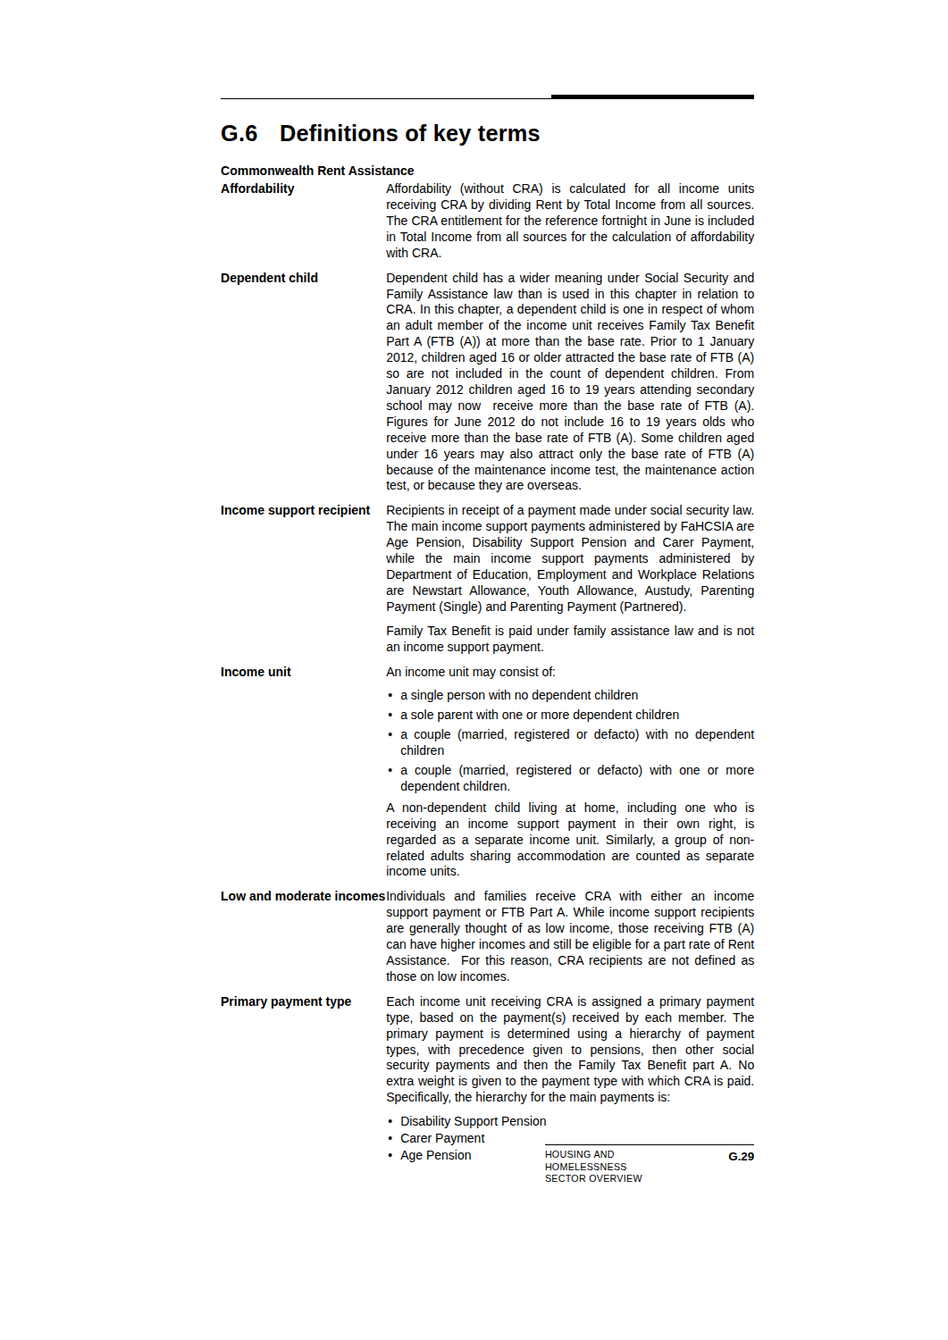G.6 Definitions of key terms
Commonwealth Rent Assistance
| Affordability | Affordability (without CRA) is calculated for all income units receiving CRA by dividing Rent by Total Income from all sources. The CRA entitlement for the reference fortnight in June is included in Total Income from all sources for the calculation of affordability with CRA. |
| Dependent child | Dependent child has a wider meaning under Social Security and Family Assistance law than is used in this chapter in relation to CRA. In this chapter, a dependent child is one in respect of whom an adult member of the income unit receives Family Tax Benefit Part A (FTB (A)) at more than the base rate. Prior to 1 January 2012, children aged 16 or older attracted the base rate of FTB (A) so are not included in the count of dependent children. From January 2012 children aged 16 to 19 years attending secondary school may now receive more than the base rate of FTB (A). Figures for June 2012 do not include 16 to 19 years olds who receive more than the base rate of FTB (A). Some children aged under 16 years may also attract only the base rate of FTB (A) because of the maintenance income test, the maintenance action test, or because they are overseas. |
| Income support recipient | Recipients in receipt of a payment made under social security law. The main income support payments administered by FaHCSIA are Age Pension, Disability Support Pension and Carer Payment, while the main income support payments administered by Department of Education, Employment and Workplace Relations are Newstart Allowance, Youth Allowance, Austudy, Parenting Payment (Single) and Parenting Payment (Partnered). Family Tax Benefit is paid under family assistance law and is not an income support payment. |
| Income unit | An income unit may consist of: a single person with no dependent children a sole parent with one or more dependent children a couple (married, registered or defacto) with no dependent children a couple (married, registered or defacto) with one or more dependent children. A non-dependent child living at home, including one who is receiving an income support payment in their own right, is regarded as a separate income unit. Similarly, a group of non-related adults sharing accommodation are counted as separate income units. |
| Low and moderate incomes | Individuals and families receive CRA with either an income support payment or FTB Part A. While income support recipients are generally thought of as low income, those receiving FTB (A) can have higher incomes and still be eligible for a part rate of Rent Assistance. For this reason, CRA recipients are not defined as those on low incomes. |
| Primary payment type | Each income unit receiving CRA is assigned a primary payment type, based on the payment(s) received by each member. The primary payment is determined using a hierarchy of payment types, with precedence given to pensions, then other social security payments and then the Family Tax Benefit part A. No extra weight is given to the payment type with which CRA is paid. Specifically, the hierarchy for the main payments is: Disability Support Pension Carer Payment Age Pension |
Housing and
Homelessness
Sector Overview
G.29